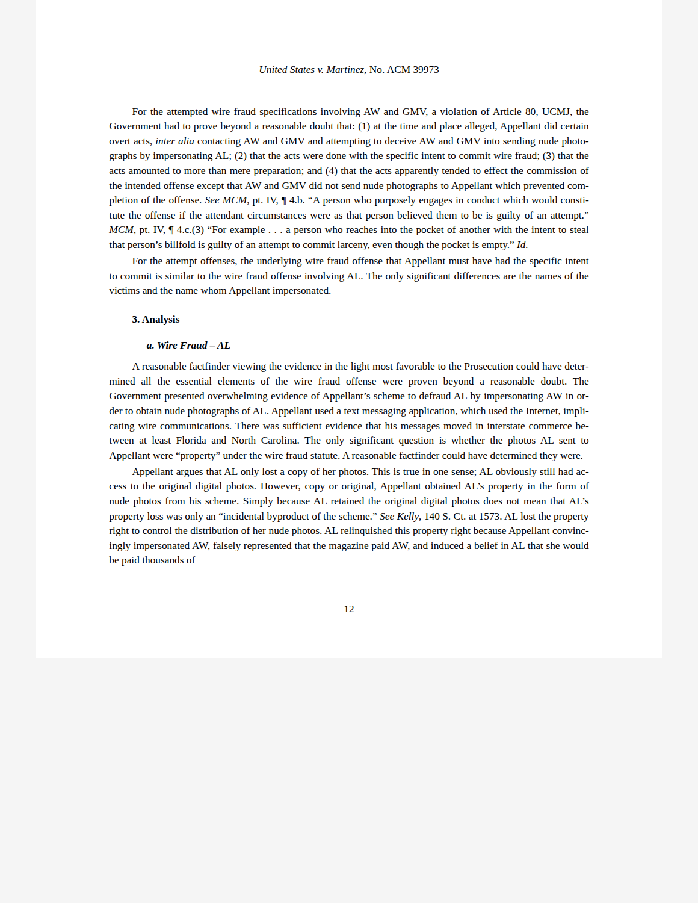United States v. Martinez, No. ACM 39973
For the attempted wire fraud specifications involving AW and GMV, a violation of Article 80, UCMJ, the Government had to prove beyond a reasonable doubt that: (1) at the time and place alleged, Appellant did certain overt acts, inter alia contacting AW and GMV and attempting to deceive AW and GMV into sending nude photographs by impersonating AL; (2) that the acts were done with the specific intent to commit wire fraud; (3) that the acts amounted to more than mere preparation; and (4) that the acts apparently tended to effect the commission of the intended offense except that AW and GMV did not send nude photographs to Appellant which prevented completion of the offense. See MCM, pt. IV, ¶ 4.b. “A person who purposely engages in conduct which would constitute the offense if the attendant circumstances were as that person believed them to be is guilty of an attempt.” MCM, pt. IV, ¶ 4.c.(3) “For example . . . a person who reaches into the pocket of another with the intent to steal that person’s billfold is guilty of an attempt to commit larceny, even though the pocket is empty.” Id.
For the attempt offenses, the underlying wire fraud offense that Appellant must have had the specific intent to commit is similar to the wire fraud offense involving AL. The only significant differences are the names of the victims and the name whom Appellant impersonated.
3. Analysis
a. Wire Fraud – AL
A reasonable factfinder viewing the evidence in the light most favorable to the Prosecution could have determined all the essential elements of the wire fraud offense were proven beyond a reasonable doubt. The Government presented overwhelming evidence of Appellant’s scheme to defraud AL by impersonating AW in order to obtain nude photographs of AL. Appellant used a text messaging application, which used the Internet, implicating wire communications. There was sufficient evidence that his messages moved in interstate commerce between at least Florida and North Carolina. The only significant question is whether the photos AL sent to Appellant were “property” under the wire fraud statute. A reasonable factfinder could have determined they were.
Appellant argues that AL only lost a copy of her photos. This is true in one sense; AL obviously still had access to the original digital photos. However, copy or original, Appellant obtained AL’s property in the form of nude photos from his scheme. Simply because AL retained the original digital photos does not mean that AL’s property loss was only an “incidental byproduct of the scheme.” See Kelly, 140 S. Ct. at 1573. AL lost the property right to control the distribution of her nude photos. AL relinquished this property right because Appellant convincingly impersonated AW, falsely represented that the magazine paid AW, and induced a belief in AL that she would be paid thousands of
12